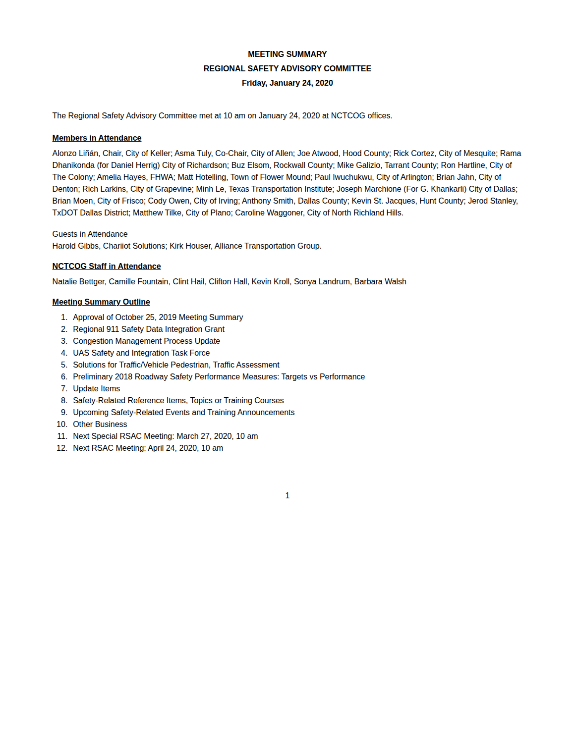MEETING SUMMARY
REGIONAL SAFETY ADVISORY COMMITTEE
Friday, January 24, 2020
The Regional Safety Advisory Committee met at 10 am on January 24, 2020 at NCTCOG offices.
Members in Attendance
Alonzo Liñán, Chair, City of Keller; Asma Tuly, Co-Chair, City of Allen; Joe Atwood, Hood County; Rick Cortez, City of Mesquite; Rama Dhanikonda (for Daniel Herrig) City of Richardson; Buz Elsom, Rockwall County; Mike Galizio, Tarrant County; Ron Hartline, City of The Colony; Amelia Hayes, FHWA; Matt Hotelling, Town of Flower Mound; Paul Iwuchukwu, City of Arlington; Brian Jahn, City of Denton; Rich Larkins, City of Grapevine; Minh Le, Texas Transportation Institute; Joseph Marchione (For G. Khankarli) City of Dallas; Brian Moen, City of Frisco; Cody Owen, City of Irving; Anthony Smith, Dallas County; Kevin St. Jacques, Hunt County; Jerod Stanley, TxDOT Dallas District; Matthew Tilke, City of Plano; Caroline Waggoner, City of North Richland Hills.
Guests in Attendance
Harold Gibbs, Chariiot Solutions; Kirk Houser, Alliance Transportation Group.
NCTCOG Staff in Attendance
Natalie Bettger, Camille Fountain, Clint Hail, Clifton Hall, Kevin Kroll, Sonya Landrum, Barbara Walsh
Meeting Summary Outline
Approval of October 25, 2019 Meeting Summary
Regional 911 Safety Data Integration Grant
Congestion Management Process Update
UAS Safety and Integration Task Force
Solutions for Traffic/Vehicle Pedestrian, Traffic Assessment
Preliminary 2018 Roadway Safety Performance Measures: Targets vs Performance
Update Items
Safety-Related Reference Items, Topics or Training Courses
Upcoming Safety-Related Events and Training Announcements
Other Business
Next Special RSAC Meeting: March 27, 2020, 10 am
Next RSAC Meeting: April 24, 2020, 10 am
1